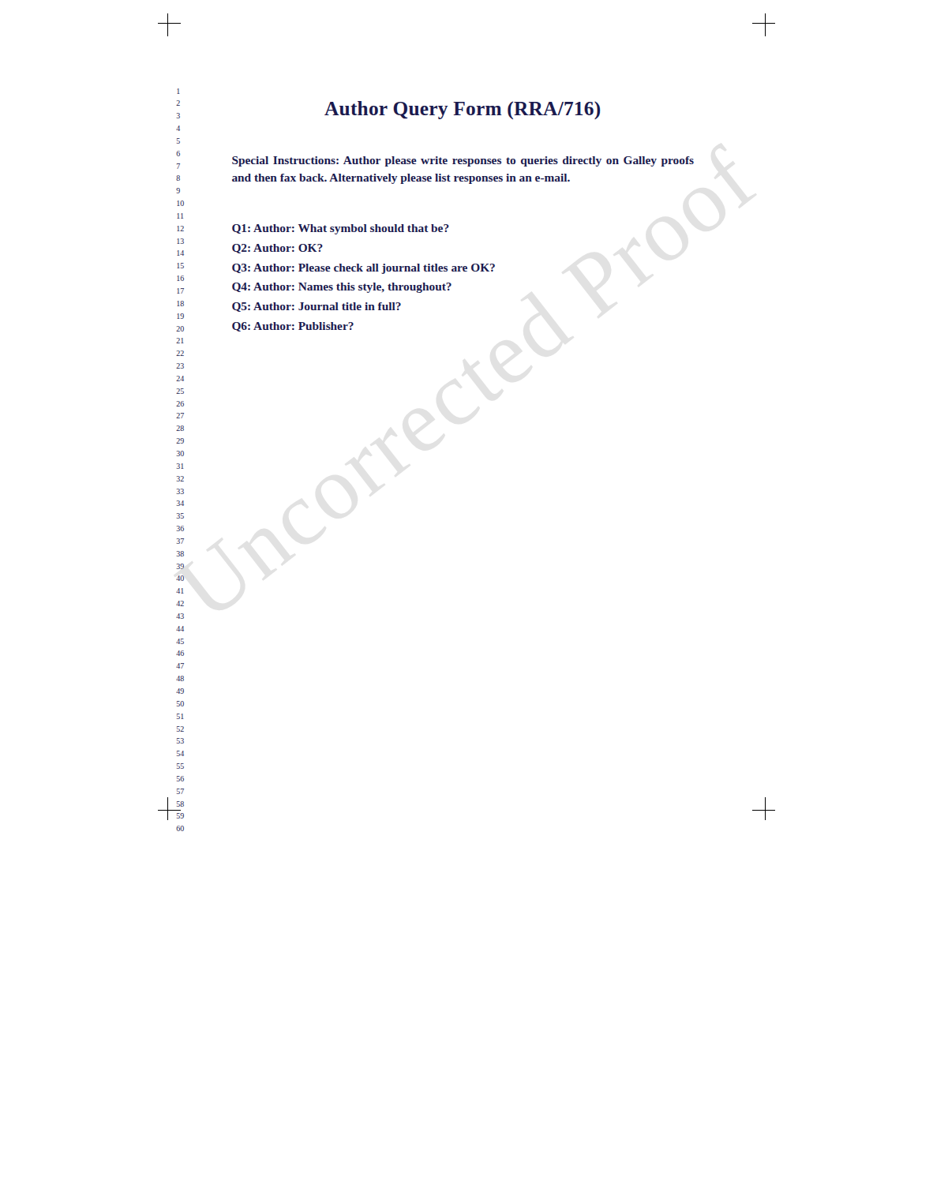12345 678910 1112131415 1617181920 2122232425 2627282930 3132333435 3637383940 4142434445 4647484950 5152535455 5657585960
Uncorrected Proof
Author Query Form (RRA/716)
Special Instructions: Author please write responses to queries directly on Galley proofs and then fax back. Alternatively please list responses in an e-mail.
Q1: Author: What symbol should that be?
Q2: Author: OK?
Q3: Author: Please check all journal titles are OK?
Q4: Author: Names this style, throughout?
Q5: Author: Journal title in full?
Q6: Author: Publisher?